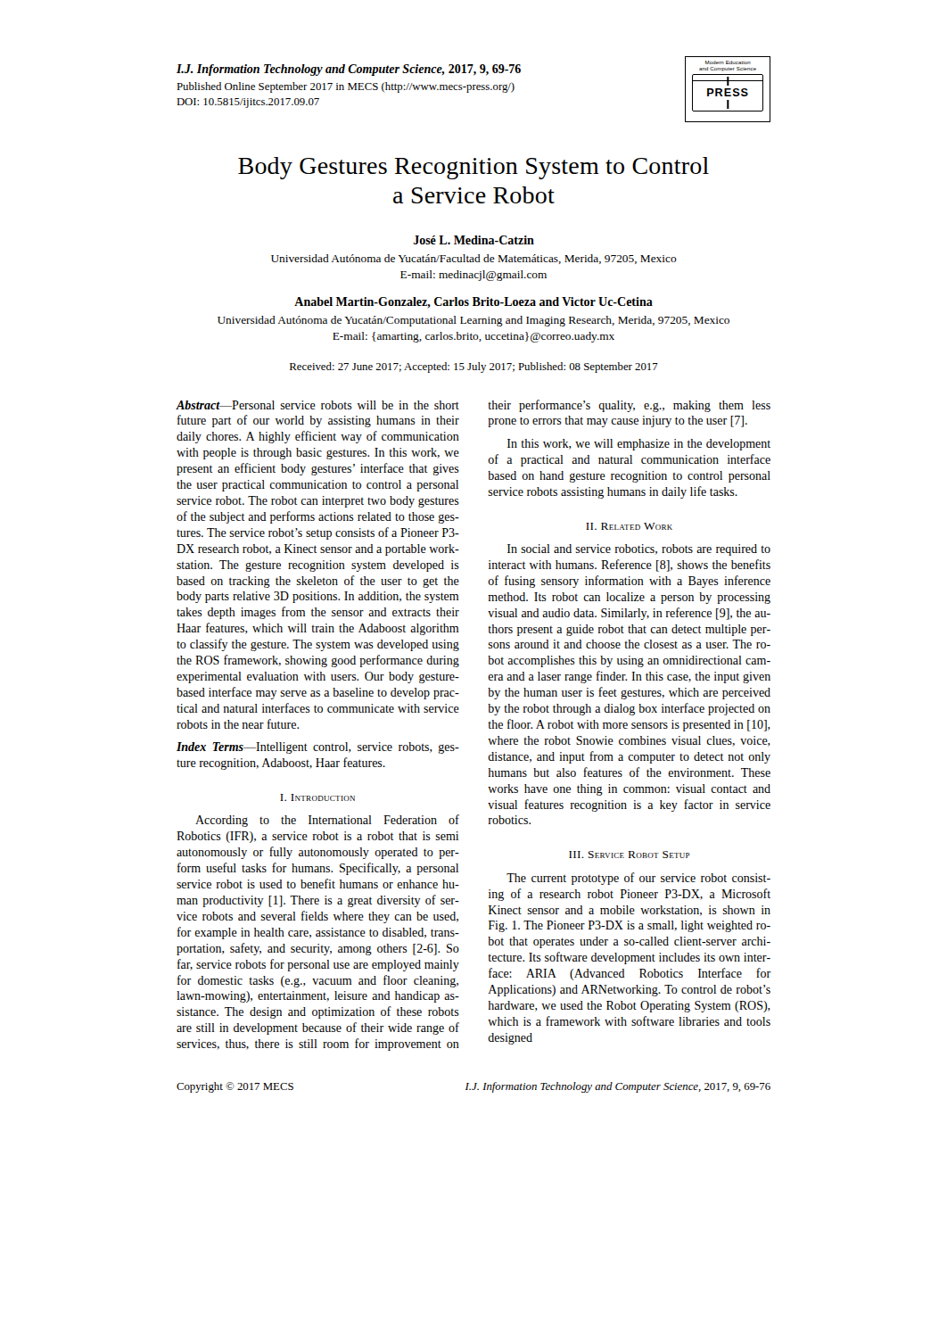I.J. Information Technology and Computer Science, 2017, 9, 69-76
Published Online September 2017 in MECS (http://www.mecs-press.org/)
DOI: 10.5815/ijitcs.2017.09.07
Modern Education
and Computer Science
PRESS
Body Gestures Recognition System to Control
a Service Robot
José L. Medina-Catzin
Universidad Autónoma de Yucatán/Facultad de Matemáticas, Merida, 97205, Mexico
E-mail: medinacjl@gmail.com
Anabel Martin-Gonzalez, Carlos Brito-Loeza and Victor Uc-Cetina
Universidad Autónoma de Yucatán/Computational Learning and Imaging Research, Merida, 97205, Mexico
E-mail: {amarting, carlos.brito, uccetina}@correo.uady.mx
Received: 27 June 2017; Accepted: 15 July 2017; Published: 08 September 2017
Abstract—Personal service robots will be in the short future part of our world by assisting humans in their daily chores. A highly efficient way of communication with people is through basic gestures. In this work, we present an efficient body gestures’ interface that gives the user practical communication to control a personal service robot. The robot can interpret two body gestures of the subject and performs actions related to those gestures. The service robot’s setup consists of a Pioneer P3-DX research robot, a Kinect sensor and a portable workstation. The gesture recognition system developed is based on tracking the skeleton of the user to get the body parts relative 3D positions. In addition, the system takes depth images from the sensor and extracts their Haar features, which will train the Adaboost algorithm to classify the gesture. The system was developed using the ROS framework, showing good performance during experimental evaluation with users. Our body gesture-based interface may serve as a baseline to develop practical and natural interfaces to communicate with service robots in the near future.
Index Terms—Intelligent control, service robots, gesture recognition, Adaboost, Haar features.
I. Introduction
According to the International Federation of Robotics (IFR), a service robot is a robot that is semi autonomously or fully autonomously operated to perform useful tasks for humans. Specifically, a personal service robot is used to benefit humans or enhance human productivity [1]. There is a great diversity of service robots and several fields where they can be used, for example in health care, assistance to disabled, transportation, safety, and security, among others [2-6]. So far, service robots for personal use are employed mainly for domestic tasks (e.g., vacuum and floor cleaning, lawn-mowing), entertainment, leisure and handicap assistance. The design and optimization of these robots are still in development because of their wide range of services, thus, there is still room for improvement on their performance’s quality, e.g., making them less prone to errors that may cause injury to the user [7].
In this work, we will emphasize in the development of a practical and natural communication interface based on hand gesture recognition to control personal service robots assisting humans in daily life tasks.
II. Related Work
In social and service robotics, robots are required to interact with humans. Reference [8], shows the benefits of fusing sensory information with a Bayes inference method. Its robot can localize a person by processing visual and audio data. Similarly, in reference [9], the authors present a guide robot that can detect multiple persons around it and choose the closest as a user. The robot accomplishes this by using an omnidirectional camera and a laser range finder. In this case, the input given by the human user is feet gestures, which are perceived by the robot through a dialog box interface projected on the floor. A robot with more sensors is presented in [10], where the robot Snowie combines visual clues, voice, distance, and input from a computer to detect not only humans but also features of the environment. These works have one thing in common: visual contact and visual features recognition is a key factor in service robotics.
III. Service Robot Setup
The current prototype of our service robot consisting of a research robot Pioneer P3-DX, a Microsoft Kinect sensor and a mobile workstation, is shown in Fig. 1. The Pioneer P3-DX is a small, light weighted robot that operates under a so-called client-server architecture. Its software development includes its own interface: ARIA (Advanced Robotics Interface for Applications) and ARNetworking. To control de robot’s hardware, we used the Robot Operating System (ROS), which is a framework with software libraries and tools designed
Copyright © 2017 MECS
I.J. Information Technology and Computer Science, 2017, 9, 69-76